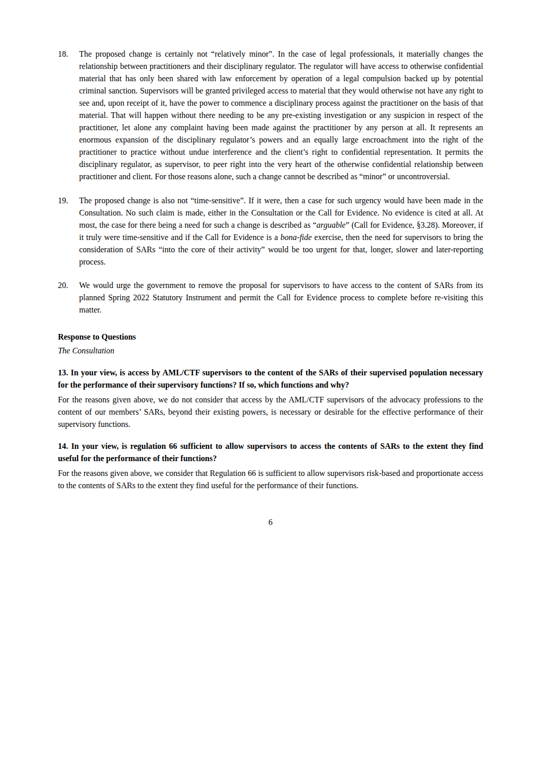18. The proposed change is certainly not “relatively minor”. In the case of legal professionals, it materially changes the relationship between practitioners and their disciplinary regulator. The regulator will have access to otherwise confidential material that has only been shared with law enforcement by operation of a legal compulsion backed up by potential criminal sanction. Supervisors will be granted privileged access to material that they would otherwise not have any right to see and, upon receipt of it, have the power to commence a disciplinary process against the practitioner on the basis of that material. That will happen without there needing to be any pre-existing investigation or any suspicion in respect of the practitioner, let alone any complaint having been made against the practitioner by any person at all. It represents an enormous expansion of the disciplinary regulator’s powers and an equally large encroachment into the right of the practitioner to practice without undue interference and the client’s right to confidential representation. It permits the disciplinary regulator, as supervisor, to peer right into the very heart of the otherwise confidential relationship between practitioner and client. For those reasons alone, such a change cannot be described as “minor” or uncontroversial.
19. The proposed change is also not “time-sensitive”. If it were, then a case for such urgency would have been made in the Consultation. No such claim is made, either in the Consultation or the Call for Evidence. No evidence is cited at all. At most, the case for there being a need for such a change is described as “arguable” (Call for Evidence, §3.28). Moreover, if it truly were time-sensitive and if the Call for Evidence is a bona-fide exercise, then the need for supervisors to bring the consideration of SARs “into the core of their activity” would be too urgent for that, longer, slower and later-reporting process.
20. We would urge the government to remove the proposal for supervisors to have access to the content of SARs from its planned Spring 2022 Statutory Instrument and permit the Call for Evidence process to complete before re-visiting this matter.
Response to Questions
The Consultation
13. In your view, is access by AML/CTF supervisors to the content of the SARs of their supervised population necessary for the performance of their supervisory functions? If so, which functions and why?
For the reasons given above, we do not consider that access by the AML/CTF supervisors of the advocacy professions to the content of our members’ SARs, beyond their existing powers, is necessary or desirable for the effective performance of their supervisory functions.
14. In your view, is regulation 66 sufficient to allow supervisors to access the contents of SARs to the extent they find useful for the performance of their functions?
For the reasons given above, we consider that Regulation 66 is sufficient to allow supervisors risk-based and proportionate access to the contents of SARs to the extent they find useful for the performance of their functions.
6